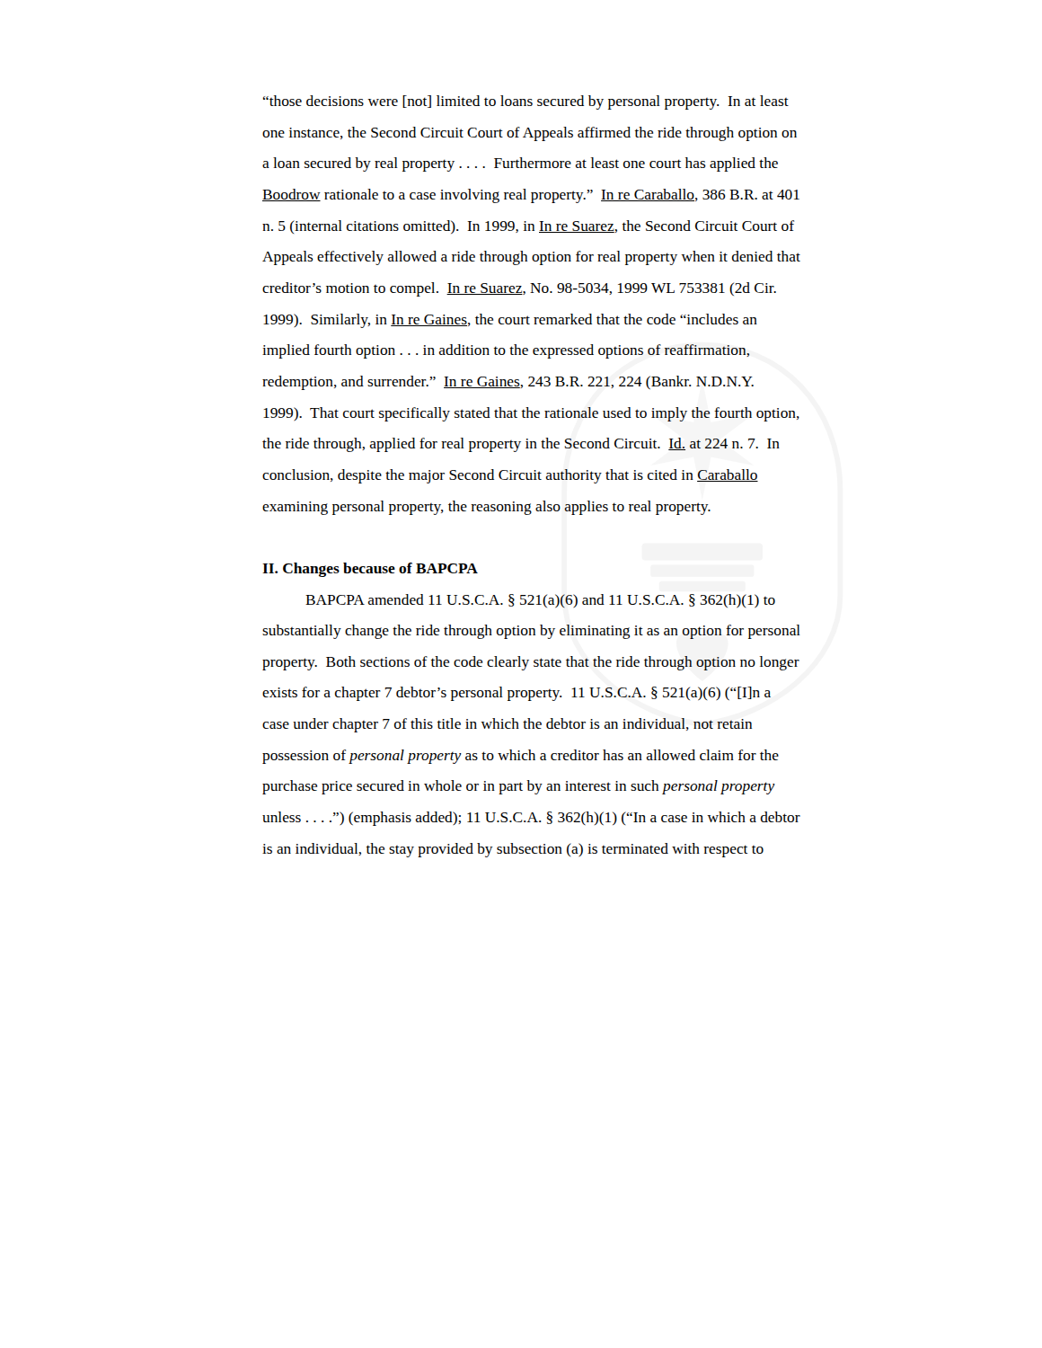“those decisions were [not] limited to loans secured by personal property. In at least one instance, the Second Circuit Court of Appeals affirmed the ride through option on a loan secured by real property . . . . Furthermore at least one court has applied the Boodrow rationale to a case involving real property.” In re Caraballo, 386 B.R. at 401 n. 5 (internal citations omitted). In 1999, in In re Suarez, the Second Circuit Court of Appeals effectively allowed a ride through option for real property when it denied that creditor’s motion to compel. In re Suarez, No. 98-5034, 1999 WL 753381 (2d Cir. 1999). Similarly, in In re Gaines, the court remarked that the code “includes an implied fourth option . . . in addition to the expressed options of reaffirmation, redemption, and surrender.” In re Gaines, 243 B.R. 221, 224 (Bankr. N.D.N.Y. 1999). That court specifically stated that the rationale used to imply the fourth option, the ride through, applied for real property in the Second Circuit. Id. at 224 n. 7. In conclusion, despite the major Second Circuit authority that is cited in Caraballo examining personal property, the reasoning also applies to real property.
II. Changes because of BAPCPA
BAPCPA amended 11 U.S.C.A. § 521(a)(6) and 11 U.S.C.A. § 362(h)(1) to substantially change the ride through option by eliminating it as an option for personal property. Both sections of the code clearly state that the ride through option no longer exists for a chapter 7 debtor’s personal property. 11 U.S.C.A. § 521(a)(6) (“[I]n a case under chapter 7 of this title in which the debtor is an individual, not retain possession of personal property as to which a creditor has an allowed claim for the purchase price secured in whole or in part by an interest in such personal property unless . . . .”) (emphasis added); 11 U.S.C.A. § 362(h)(1) (“In a case in which a debtor is an individual, the stay provided by subsection (a) is terminated with respect to